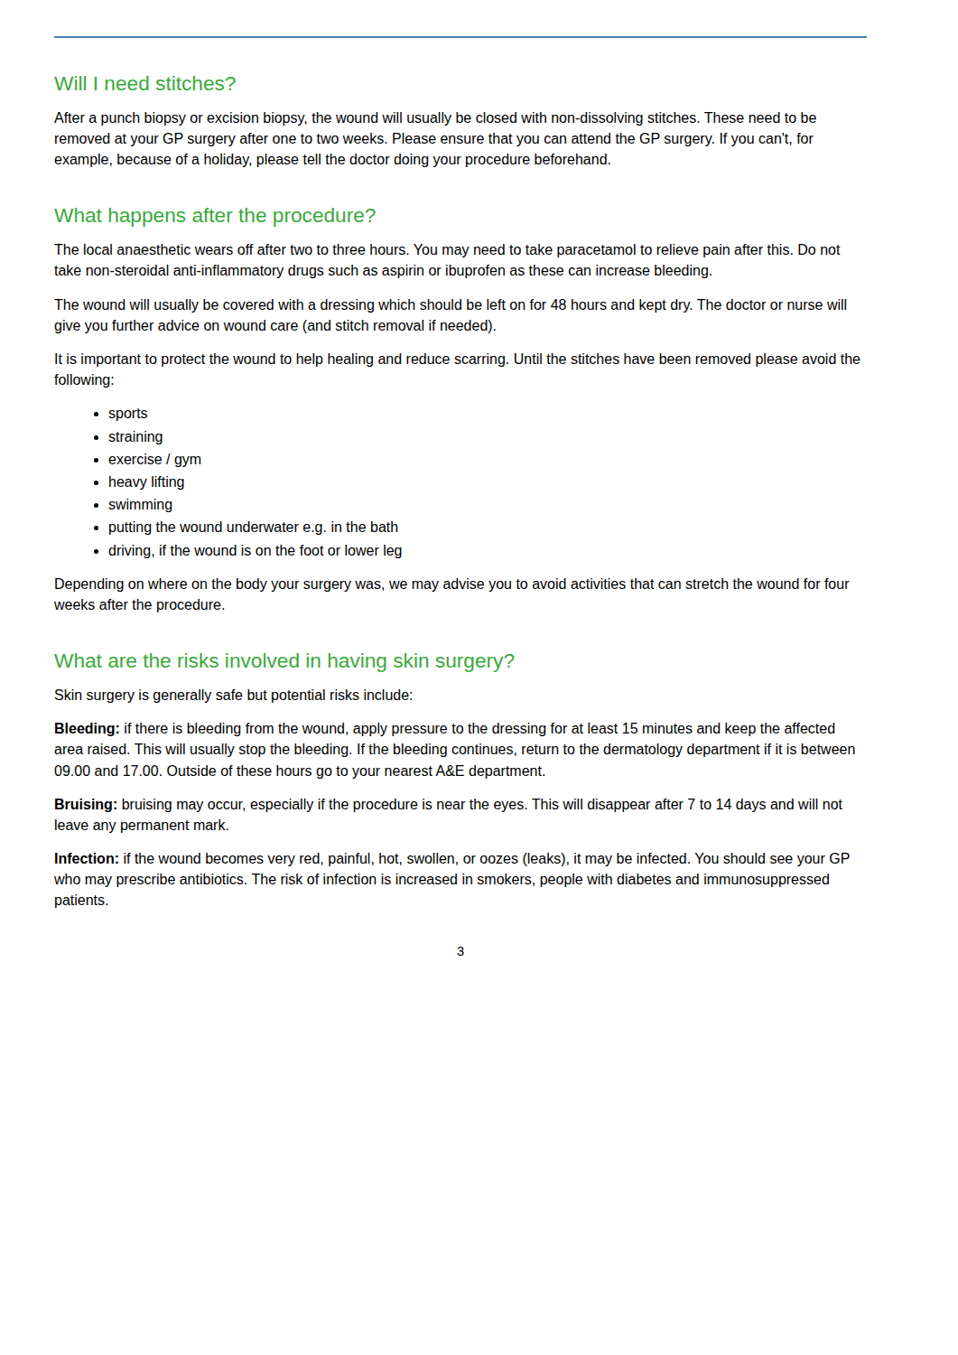Will I need stitches?
After a punch biopsy or excision biopsy, the wound will usually be closed with non-dissolving stitches. These need to be removed at your GP surgery after one to two weeks. Please ensure that you can attend the GP surgery. If you can't, for example, because of a holiday, please tell the doctor doing your procedure beforehand.
What happens after the procedure?
The local anaesthetic wears off after two to three hours. You may need to take paracetamol to relieve pain after this. Do not take non-steroidal anti-inflammatory drugs such as aspirin or ibuprofen as these can increase bleeding.
The wound will usually be covered with a dressing which should be left on for 48 hours and kept dry. The doctor or nurse will give you further advice on wound care (and stitch removal if needed).
It is important to protect the wound to help healing and reduce scarring. Until the stitches have been removed please avoid the following:
sports
straining
exercise / gym
heavy lifting
swimming
putting the wound underwater e.g. in the bath
driving, if the wound is on the foot or lower leg
Depending on where on the body your surgery was, we may advise you to avoid activities that can stretch the wound for four weeks after the procedure.
What are the risks involved in having skin surgery?
Skin surgery is generally safe but potential risks include:
Bleeding: if there is bleeding from the wound, apply pressure to the dressing for at least 15 minutes and keep the affected area raised. This will usually stop the bleeding. If the bleeding continues, return to the dermatology department if it is between 09.00 and 17.00. Outside of these hours go to your nearest A&E department.
Bruising: bruising may occur, especially if the procedure is near the eyes. This will disappear after 7 to 14 days and will not leave any permanent mark.
Infection: if the wound becomes very red, painful, hot, swollen, or oozes (leaks), it may be infected. You should see your GP who may prescribe antibiotics. The risk of infection is increased in smokers, people with diabetes and immunosuppressed patients.
3